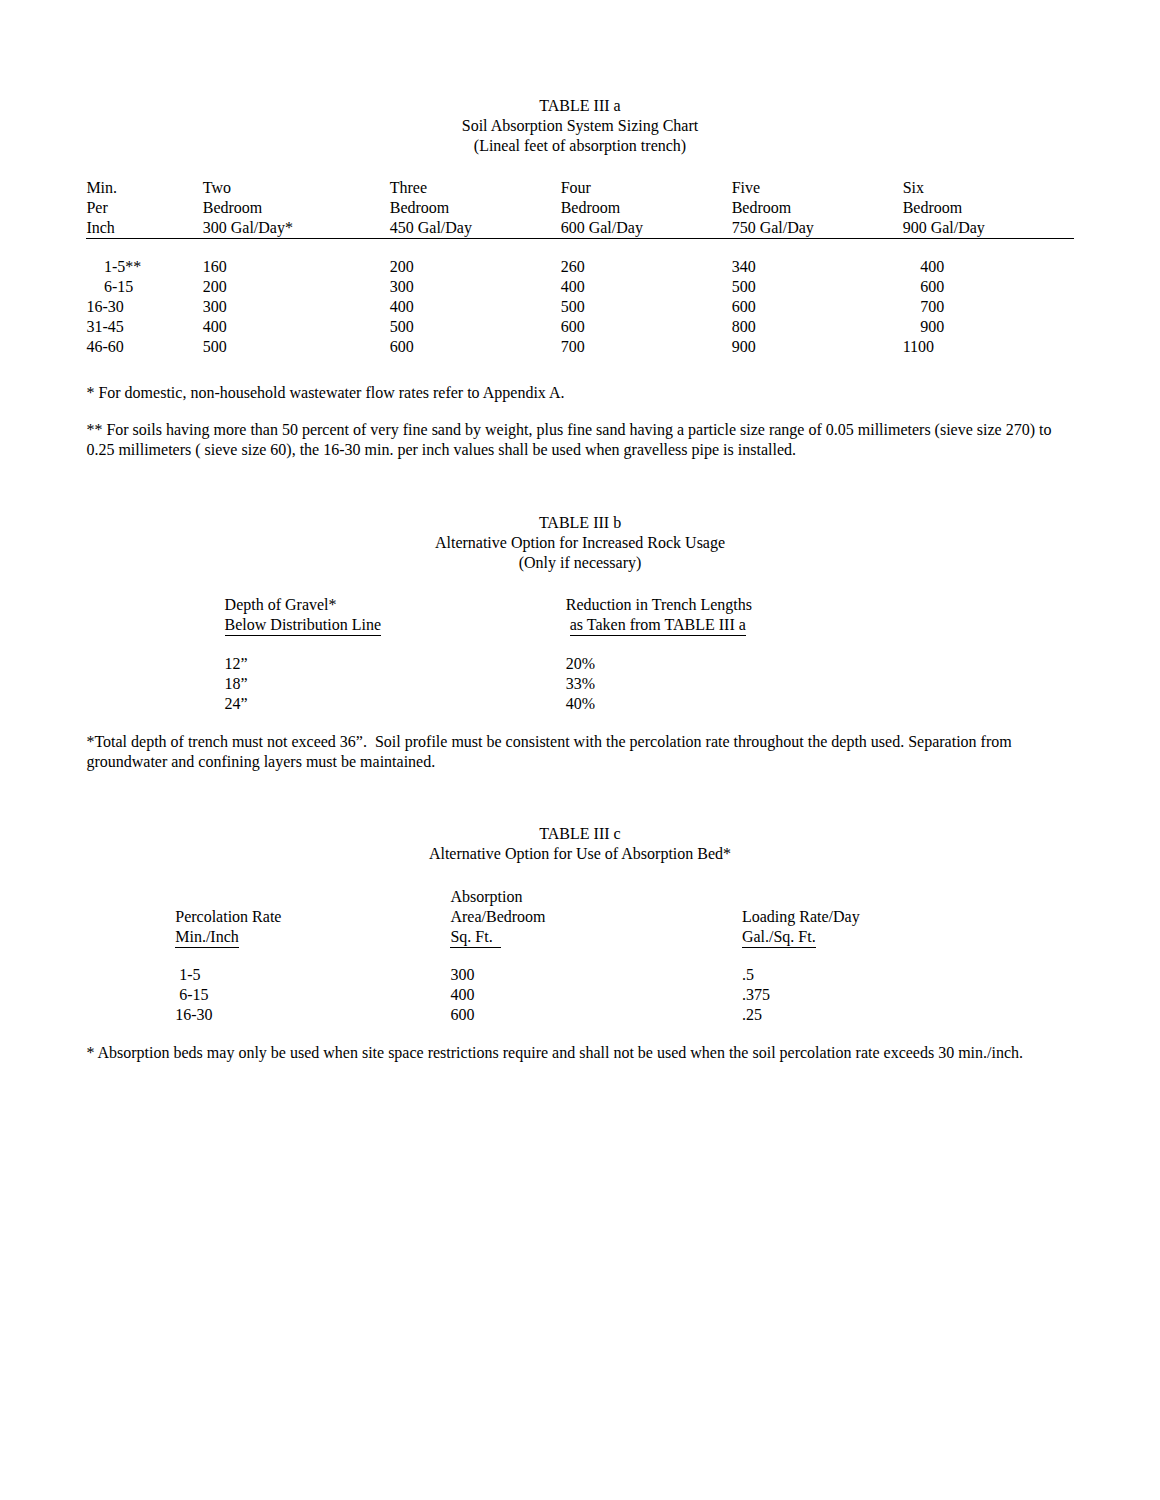TABLE III a
Soil Absorption System Sizing Chart
(Lineal feet of absorption trench)
| Min. | Two | Three | Four | Five | Six |
| --- | --- | --- | --- | --- | --- |
| Per | Bedroom | Bedroom | Bedroom | Bedroom | Bedroom |
| Inch | 300 Gal/Day* | 450 Gal/Day | 600 Gal/Day | 750 Gal/Day | 900 Gal/Day |
| 1-5** | 160 | 200 | 260 | 340 | 400 |
| 6-15 | 200 | 300 | 400 | 500 | 600 |
| 16-30 | 300 | 400 | 500 | 600 | 700 |
| 31-45 | 400 | 500 | 600 | 800 | 900 |
| 46-60 | 500 | 600 | 700 | 900 | 1100 |
* For domestic, non-household wastewater flow rates refer to Appendix A.
** For soils having more than 50 percent of very fine sand by weight, plus fine sand having a particle size range of 0.05 millimeters (sieve size 270) to 0.25 millimeters ( sieve size 60), the 16-30 min. per inch values shall be used when gravelless pipe is installed.
TABLE III b
Alternative Option for Increased Rock Usage
(Only if necessary)
| Depth of Gravel* | Reduction in Trench Lengths |
| Below Distribution Line | as Taken from TABLE III a |
| 12” | 20% |
| 18” | 33% |
| 24” | 40% |
*Total depth of trench must not exceed 36”. Soil profile must be consistent with the percolation rate throughout the depth used. Separation from groundwater and confining layers must be maintained.
TABLE III c
Alternative Option for Use of Absorption Bed*
| | Absorption | |
| Percolation Rate | Area/Bedroom | Loading Rate/Day |
| Min./Inch | Sq. Ft. | Gal./Sq. Ft. |
| 1-5 | 300 | .5 |
| 6-15 | 400 | .375 |
| 16-30 | 600 | .25 |
* Absorption beds may only be used when site space restrictions require and shall not be used when the soil percolation rate exceeds 30 min./inch.